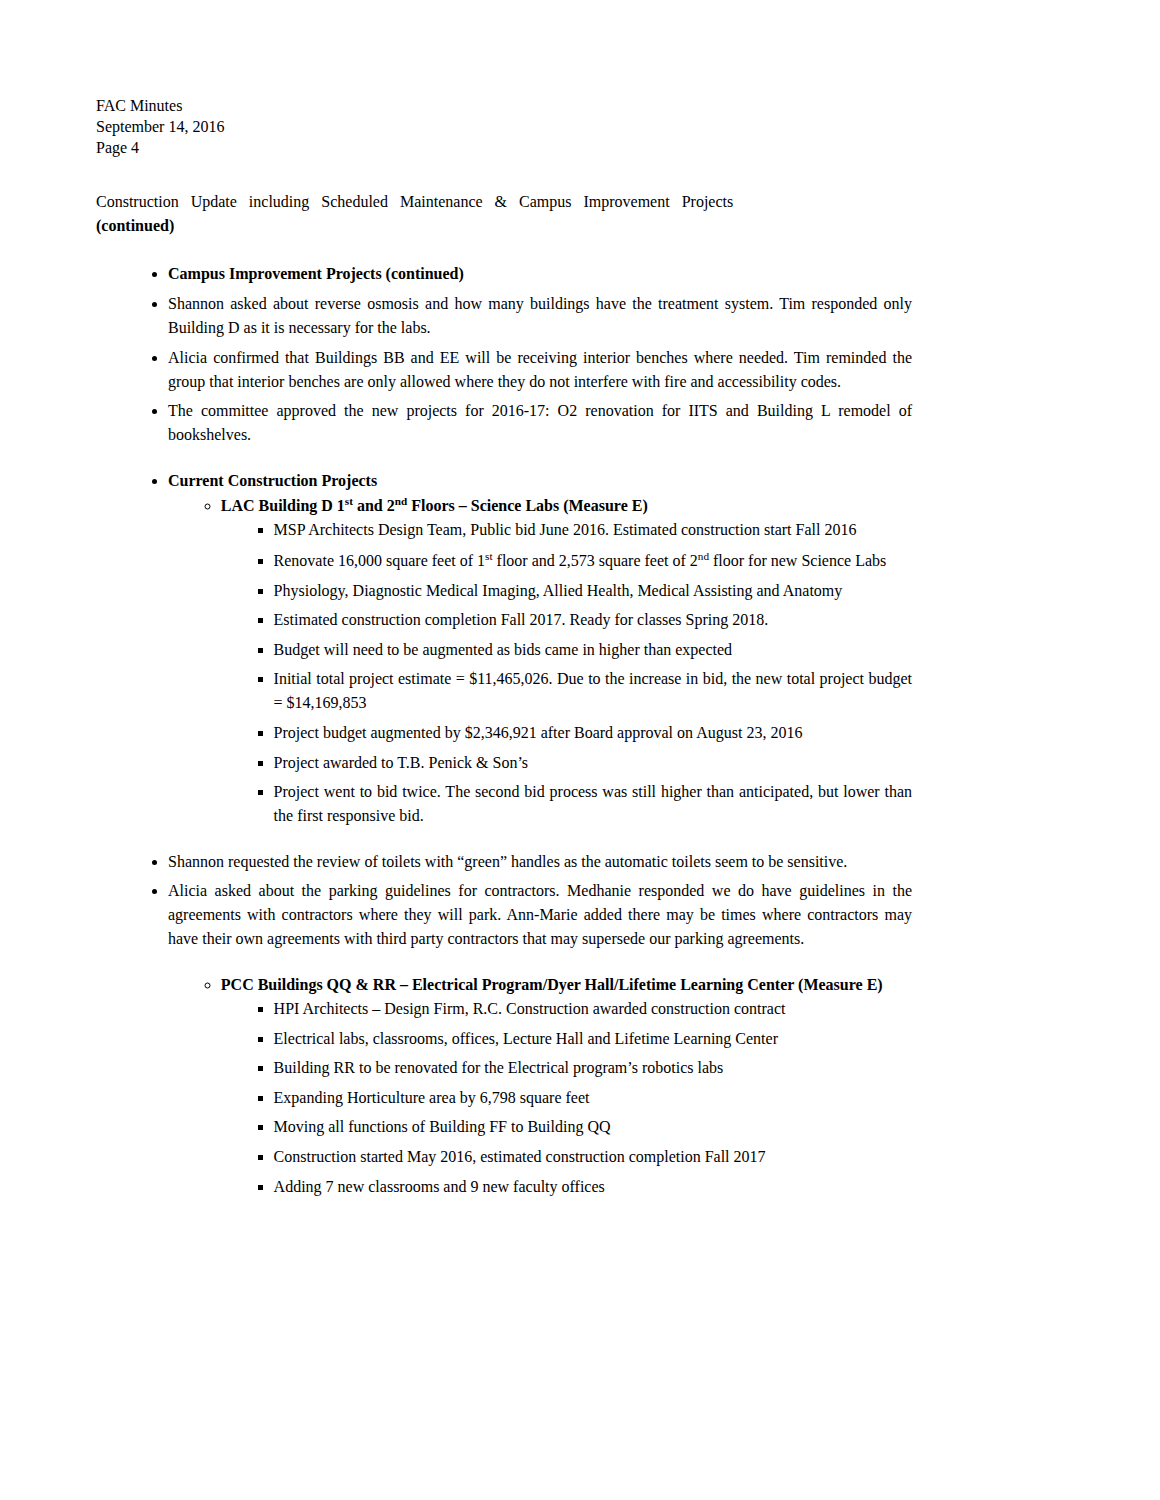FAC Minutes
September 14, 2016
Page 4
Construction Update including Scheduled Maintenance & Campus Improvement Projects
(continued)
Campus Improvement Projects (continued)
Shannon asked about reverse osmosis and how many buildings have the treatment system. Tim responded only Building D as it is necessary for the labs.
Alicia confirmed that Buildings BB and EE will be receiving interior benches where needed. Tim reminded the group that interior benches are only allowed where they do not interfere with fire and accessibility codes.
The committee approved the new projects for 2016-17: O2 renovation for IITS and Building L remodel of bookshelves.
Current Construction Projects
LAC Building D 1st and 2nd Floors – Science Labs (Measure E)
MSP Architects Design Team, Public bid June 2016. Estimated construction start Fall 2016
Renovate 16,000 square feet of 1st floor and 2,573 square feet of 2nd floor for new Science Labs
Physiology, Diagnostic Medical Imaging, Allied Health, Medical Assisting and Anatomy
Estimated construction completion Fall 2017. Ready for classes Spring 2018.
Budget will need to be augmented as bids came in higher than expected
Initial total project estimate = $11,465,026. Due to the increase in bid, the new total project budget = $14,169,853
Project budget augmented by $2,346,921 after Board approval on August 23, 2016
Project awarded to T.B. Penick & Son’s
Project went to bid twice. The second bid process was still higher than anticipated, but lower than the first responsive bid.
Shannon requested the review of toilets with “green” handles as the automatic toilets seem to be sensitive.
Alicia asked about the parking guidelines for contractors. Medhanie responded we do have guidelines in the agreements with contractors where they will park. Ann-Marie added there may be times where contractors may have their own agreements with third party contractors that may supersede our parking agreements.
PCC Buildings QQ & RR – Electrical Program/Dyer Hall/Lifetime Learning Center (Measure E)
HPI Architects – Design Firm, R.C. Construction awarded construction contract
Electrical labs, classrooms, offices, Lecture Hall and Lifetime Learning Center
Building RR to be renovated for the Electrical program’s robotics labs
Expanding Horticulture area by 6,798 square feet
Moving all functions of Building FF to Building QQ
Construction started May 2016, estimated construction completion Fall 2017
Adding 7 new classrooms and 9 new faculty offices